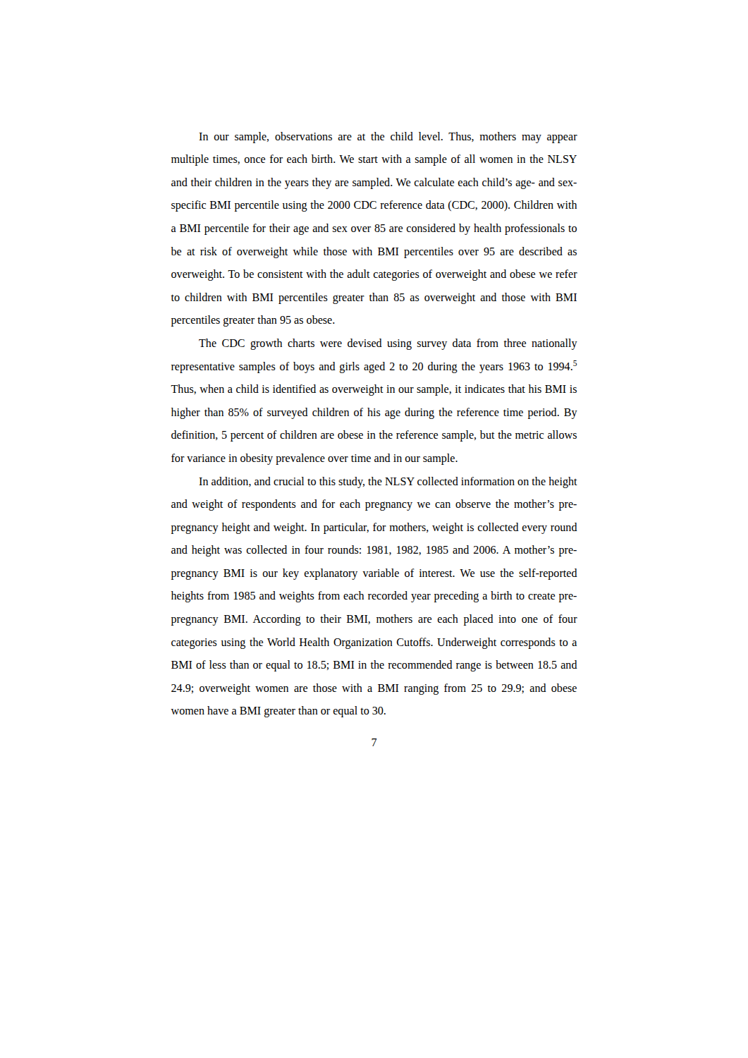In our sample, observations are at the child level. Thus, mothers may appear multiple times, once for each birth. We start with a sample of all women in the NLSY and their children in the years they are sampled. We calculate each child’s age- and sex-specific BMI percentile using the 2000 CDC reference data (CDC, 2000). Children with a BMI percentile for their age and sex over 85 are considered by health professionals to be at risk of overweight while those with BMI percentiles over 95 are described as overweight. To be consistent with the adult categories of overweight and obese we refer to children with BMI percentiles greater than 85 as overweight and those with BMI percentiles greater than 95 as obese.
The CDC growth charts were devised using survey data from three nationally representative samples of boys and girls aged 2 to 20 during the years 1963 to 1994.5 Thus, when a child is identified as overweight in our sample, it indicates that his BMI is higher than 85% of surveyed children of his age during the reference time period. By definition, 5 percent of children are obese in the reference sample, but the metric allows for variance in obesity prevalence over time and in our sample.
In addition, and crucial to this study, the NLSY collected information on the height and weight of respondents and for each pregnancy we can observe the mother’s pre-pregnancy height and weight. In particular, for mothers, weight is collected every round and height was collected in four rounds: 1981, 1982, 1985 and 2006. A mother’s pre-pregnancy BMI is our key explanatory variable of interest. We use the self-reported heights from 1985 and weights from each recorded year preceding a birth to create pre-pregnancy BMI. According to their BMI, mothers are each placed into one of four categories using the World Health Organization Cutoffs. Underweight corresponds to a BMI of less than or equal to 18.5; BMI in the recommended range is between 18.5 and 24.9; overweight women are those with a BMI ranging from 25 to 29.9; and obese women have a BMI greater than or equal to 30.
7